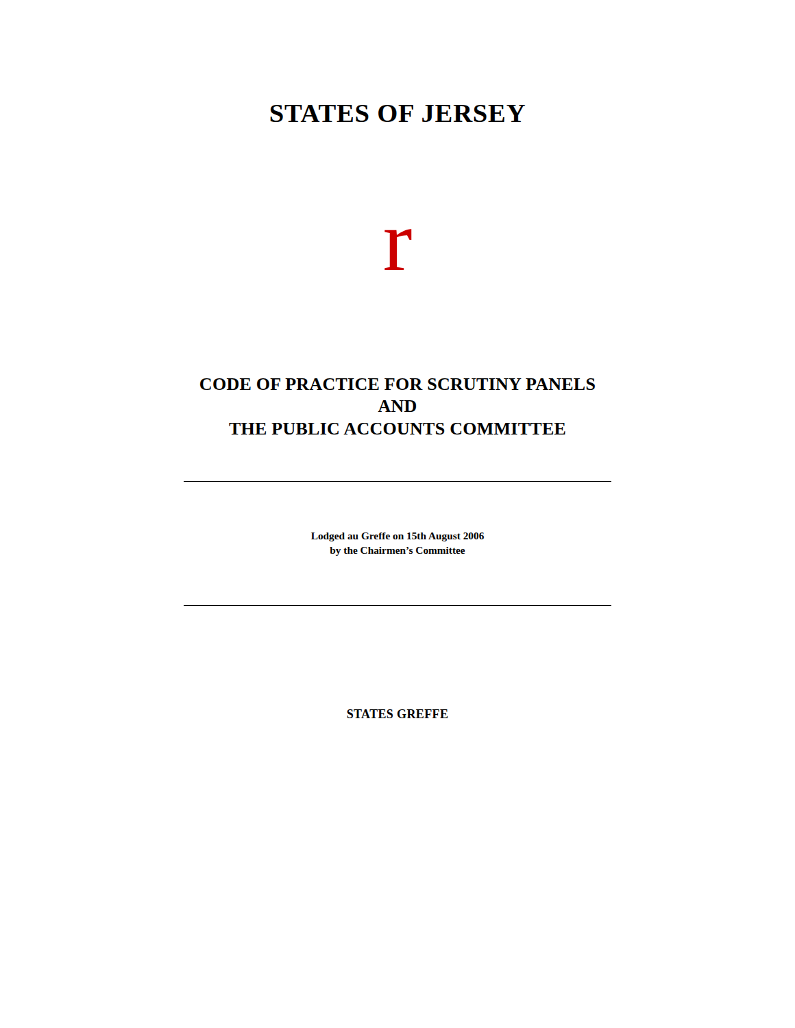STATES OF JERSEY
r
CODE OF PRACTICE FOR SCRUTINY PANELS AND
THE PUBLIC ACCOUNTS COMMITTEE
Lodged au Greffe on 15th August 2006
by the Chairmen’s Committee
STATES GREFFE